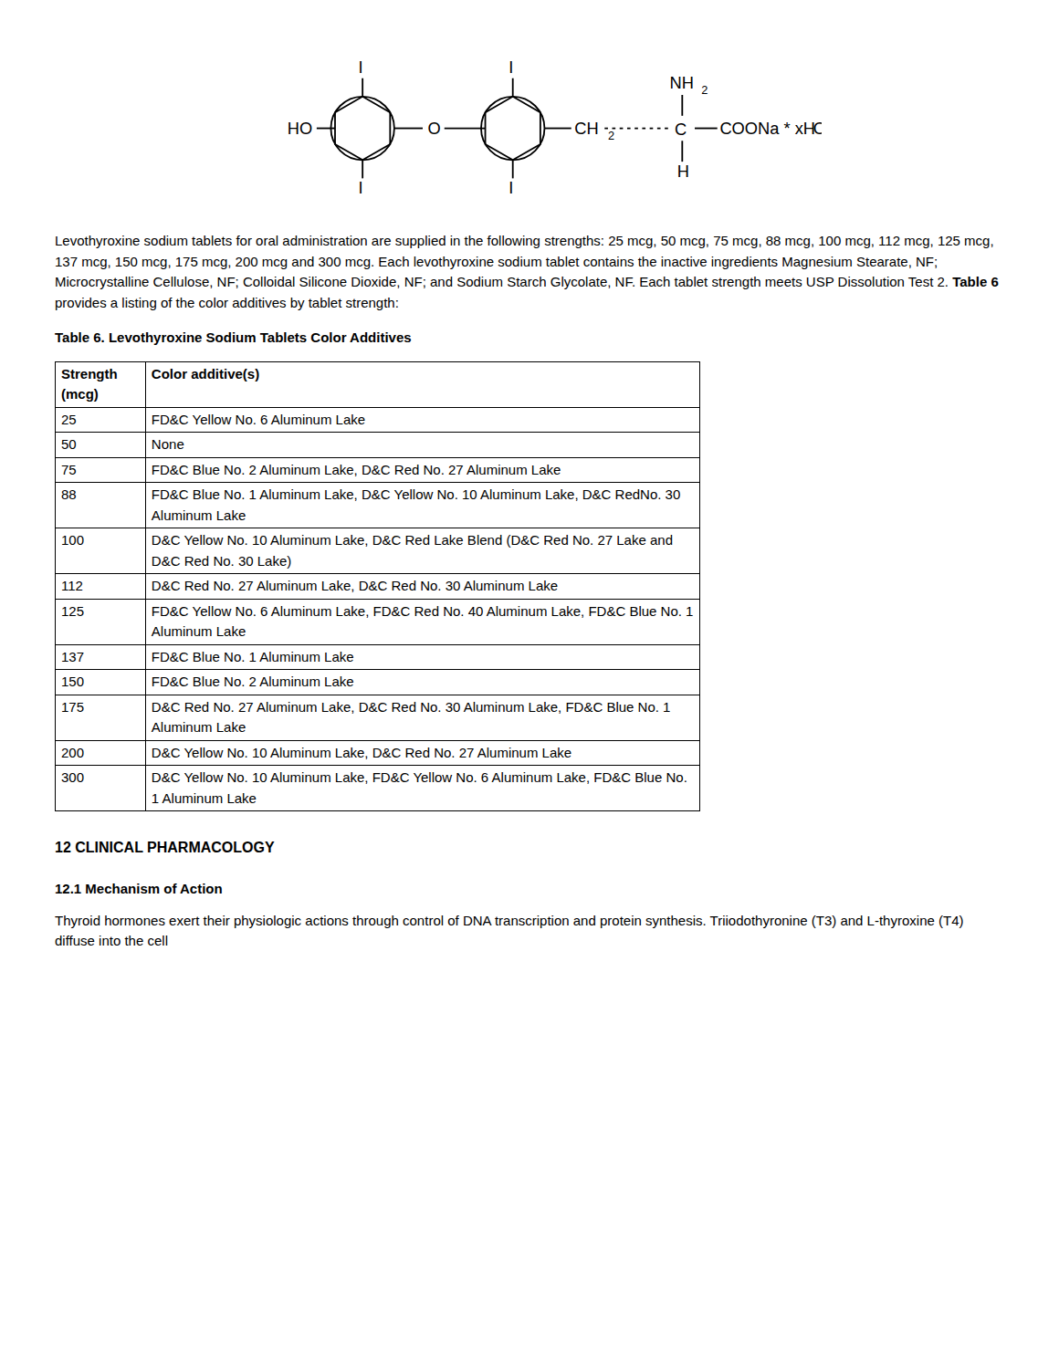HO O CH 2 C COONa * xH 2 I I I I NH 2 H O
Levothyroxine sodium tablets for oral administration are supplied in the following strengths: 25 mcg, 50 mcg, 75 mcg, 88 mcg, 100 mcg, 112 mcg, 125 mcg, 137 mcg, 150 mcg, 175 mcg, 200 mcg and 300 mcg. Each levothyroxine sodium tablet contains the inactive ingredients Magnesium Stearate, NF; Microcrystalline Cellulose, NF; Colloidal Silicone Dioxide, NF; and Sodium Starch Glycolate, NF. Each tablet strength meets USP Dissolution Test 2. Table 6 provides a listing of the color additives by tablet strength:
Table 6. Levothyroxine Sodium Tablets Color Additives
| Strength (mcg) | Color additive(s) |
| --- | --- |
| 25 | FD&C Yellow No. 6 Aluminum Lake |
| 50 | None |
| 75 | FD&C Blue No. 2 Aluminum Lake, D&C Red No. 27 Aluminum Lake |
| 88 | FD&C Blue No. 1 Aluminum Lake, D&C Yellow No. 10 Aluminum Lake, D&C RedNo. 30 Aluminum Lake |
| 100 | D&C Yellow No. 10 Aluminum Lake, D&C Red Lake Blend (D&C Red No. 27 Lake and D&C Red No. 30 Lake) |
| 112 | D&C Red No. 27 Aluminum Lake, D&C Red No. 30 Aluminum Lake |
| 125 | FD&C Yellow No. 6 Aluminum Lake, FD&C Red No. 40 Aluminum Lake, FD&C Blue No. 1 Aluminum Lake |
| 137 | FD&C Blue No. 1 Aluminum Lake |
| 150 | FD&C Blue No. 2 Aluminum Lake |
| 175 | D&C Red No. 27 Aluminum Lake, D&C Red No. 30 Aluminum Lake, FD&C Blue No. 1 Aluminum Lake |
| 200 | D&C Yellow No. 10 Aluminum Lake, D&C Red No. 27 Aluminum Lake |
| 300 | D&C Yellow No. 10 Aluminum Lake, FD&C Yellow No. 6 Aluminum Lake, FD&C Blue No. 1 Aluminum Lake |
12 CLINICAL PHARMACOLOGY
12.1 Mechanism of Action
Thyroid hormones exert their physiologic actions through control of DNA transcription and protein synthesis. Triiodothyronine (T3) and L-thyroxine (T4) diffuse into the cell